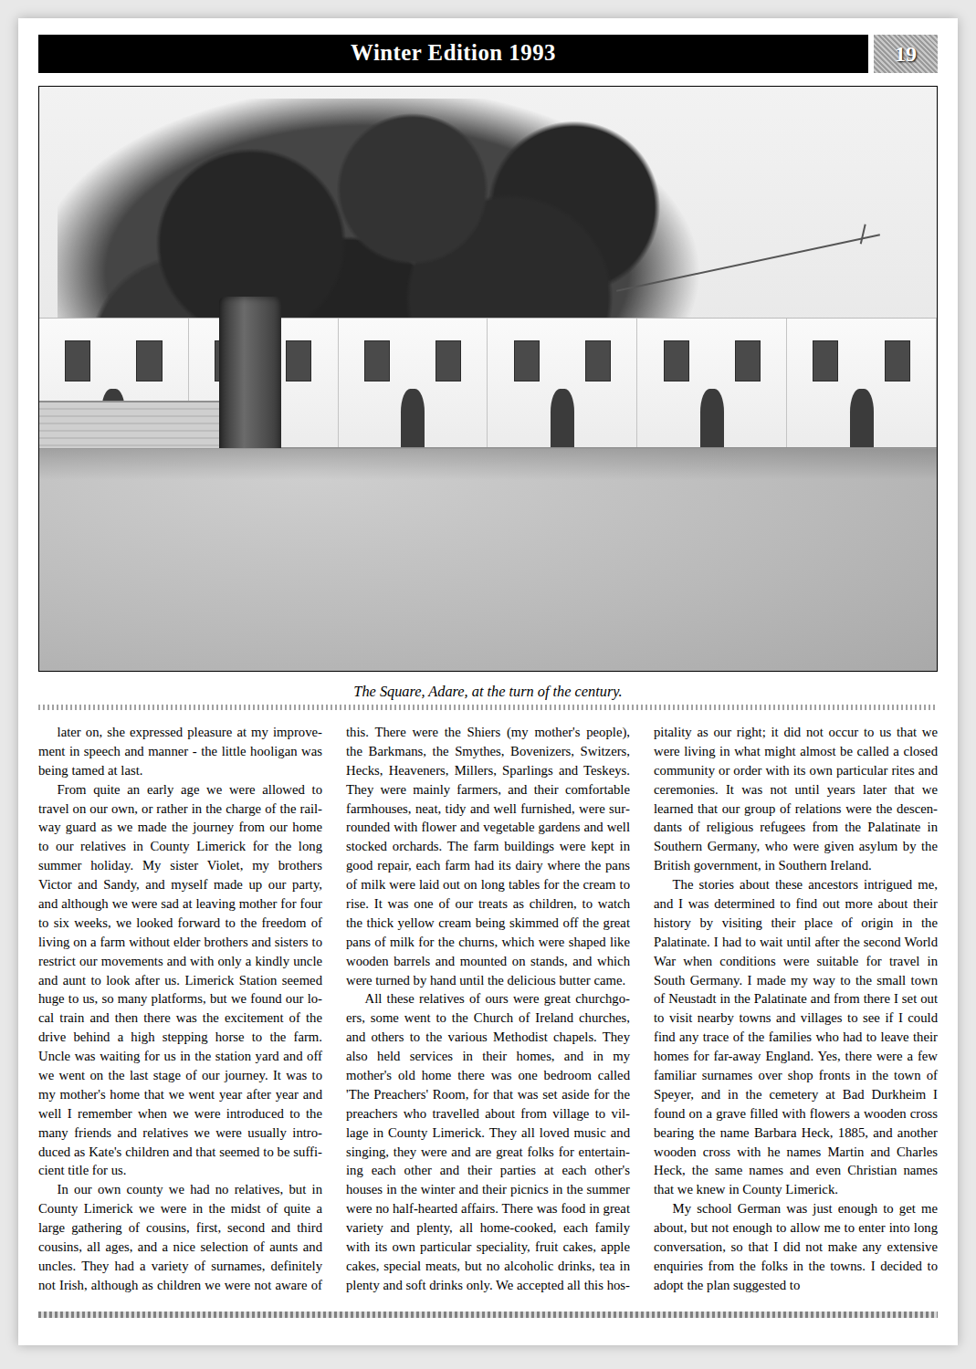Winter Edition 1993
19
The Square, Adare, at the turn of the century.
later on, she expressed pleasure at my improvement in speech and manner - the little hooligan was being tamed at last.
From quite an early age we were allowed to travel on our own, or rather in the charge of the railway guard as we made the journey from our home to our relatives in County Limerick for the long summer holiday. My sister Violet, my brothers Victor and Sandy, and myself made up our party, and although we were sad at leaving mother for four to six weeks, we looked forward to the freedom of living on a farm without elder brothers and sisters to restrict our movements and with only a kindly uncle and aunt to look after us. Limerick Station seemed huge to us, so many platforms, but we found our local train and then there was the excitement of the drive behind a high stepping horse to the farm. Uncle was waiting for us in the station yard and off we went on the last stage of our journey. It was to my mother's home that we went year after year and well I remember when we were introduced to the many friends and relatives we were usually introduced as Kate's children and that seemed to be sufficient title for us.
In our own county we had no relatives, but in County Limerick we were in the midst of quite a large gathering of cousins, first, second and third cousins, all ages, and a nice selection of aunts and uncles. They had a variety of surnames, definitely not Irish, although as children we were not aware of this. There were the Shiers (my mother's people), the Barkmans, the Smythes, Bovenizers, Switzers, Hecks, Heaveners, Millers, Sparlings and Teskeys. They were mainly farmers, and their comfortable farmhouses, neat, tidy and well furnished, were surrounded with flower and vegetable gardens and well stocked orchards. The farm buildings were kept in good repair, each farm had its dairy where the pans of milk were laid out on long tables for the cream to rise. It was one of our treats as children, to watch the thick yellow cream being skimmed off the great pans of milk for the churns, which were shaped like wooden barrels and mounted on stands, and which were turned by hand until the delicious butter came.
All these relatives of ours were great churchgoers, some went to the Church of Ireland churches, and others to the various Methodist chapels. They also held services in their homes, and in my mother's old home there was one bedroom called 'The Preachers' Room, for that was set aside for the preachers who travelled about from village to village in County Limerick. They all loved music and singing, they were and are great folks for entertaining each other and their parties at each other's houses in the winter and their picnics in the summer were no half-hearted affairs. There was food in great variety and plenty, all home-cooked, each family with its own particular speciality, fruit cakes, apple cakes, special meats, but no alcoholic drinks, tea in plenty and soft drinks only. We accepted all this hospitality as our right; it did not occur to us that we were living in what might almost be called a closed community or order with its own particular rites and ceremonies. It was not until years later that we learned that our group of relations were the descendants of religious refugees from the Palatinate in Southern Germany, who were given asylum by the British government, in Southern Ireland.
The stories about these ancestors intrigued me, and I was determined to find out more about their history by visiting their place of origin in the Palatinate. I had to wait until after the second World War when conditions were suitable for travel in South Germany. I made my way to the small town of Neustadt in the Palatinate and from there I set out to visit nearby towns and villages to see if I could find any trace of the families who had to leave their homes for far-away England. Yes, there were a few familiar surnames over shop fronts in the town of Speyer, and in the cemetery at Bad Durkheim I found on a grave filled with flowers a wooden cross bearing the name Barbara Heck, 1885, and another wooden cross with he names Martin and Charles Heck, the same names and even Christian names that we knew in County Limerick.
My school German was just enough to get me about, but not enough to allow me to enter into long conversation, so that I did not make any extensive enquiries from the folks in the towns. I decided to adopt the plan suggested to